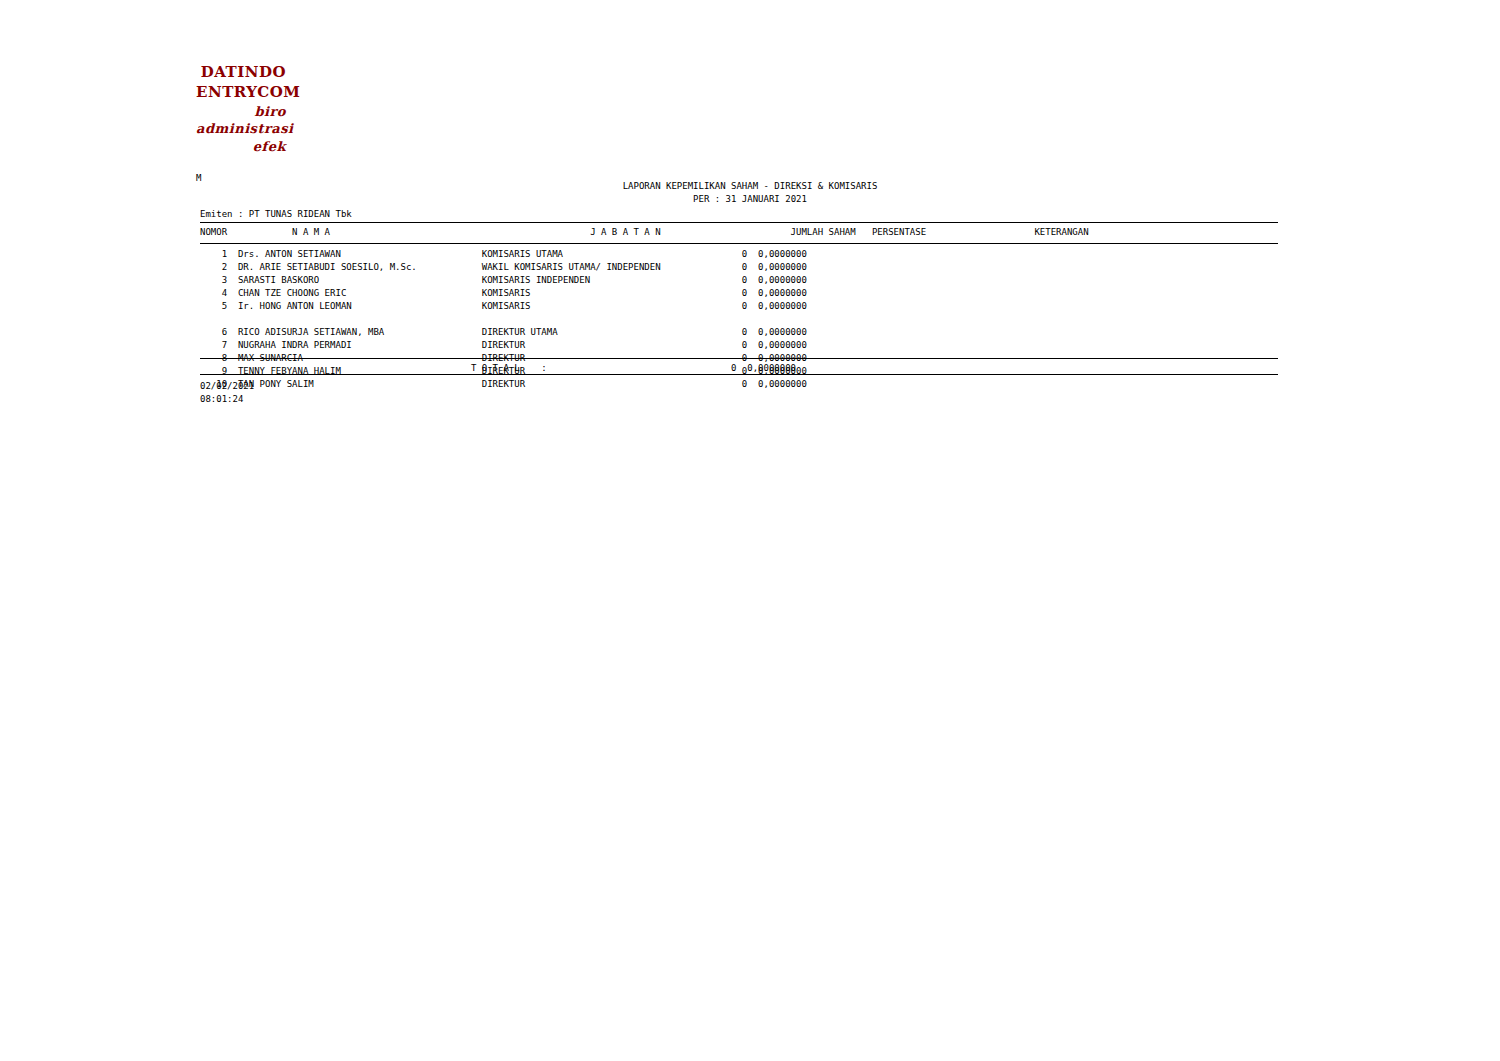DATINDO
ENTRYCOM biro administrasi efek
M
LAPORAN KEPEMILIKAN SAHAM - DIREKSI & KOMISARIS PER : 31 JANUARI 2021
Emiten : PT TUNAS RIDEAN Tbk
NOMOR N A M A J A B A T A N JUMLAH SAHAM PERSENTASE KETERANGAN
1 Drs. ANTON SETIAWAN KOMISARIS UTAMA 0 0,0000000 2 DR. ARIE SETIABUDI SOESILO, M.Sc. WAKIL KOMISARIS UTAMA/ INDEPENDEN 0 0,0000000 3 SARASTI BASKORO KOMISARIS INDEPENDEN 0 0,0000000 4 CHAN TZE CHOONG ERIC KOMISARIS 0 0,0000000 5 Ir. HONG ANTON LEOMAN KOMISARIS 0 0,0000000 6 RICO ADISURJA SETIAWAN, MBA DIREKTUR UTAMA 0 0,0000000 7 NUGRAHA INDRA PERMADI DIREKTUR 0 0,0000000 8 MAX SUNARCIA DIREKTUR 0 0,0000000 9 TENNY FEBYANA HALIM DIREKTUR 0 0,0000000 10 TAN PONY SALIM DIREKTUR 0 0,0000000
T O T A L : 0 0,0000000
02/02/2021 08:01:24